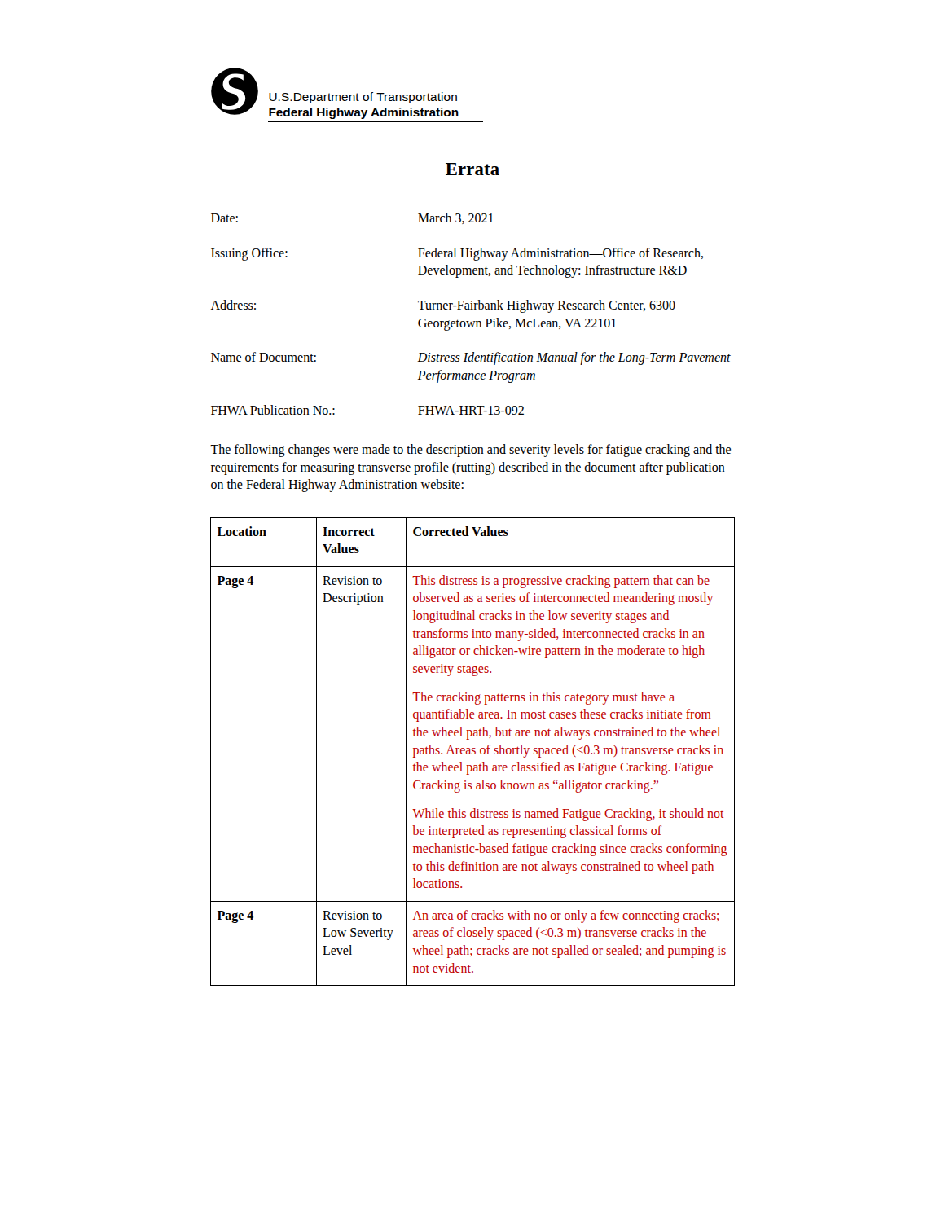U.S.Department of Transportation
Federal Highway Administration
Errata
Date:
March 3, 2021
Issuing Office:
Federal Highway Administration—Office of Research, Development, and Technology: Infrastructure R&D
Address:
Turner-Fairbank Highway Research Center, 6300 Georgetown Pike, McLean, VA 22101
Name of Document:
Distress Identification Manual for the Long-Term Pavement Performance Program
FHWA Publication No.:
FHWA-HRT-13-092
The following changes were made to the description and severity levels for fatigue cracking and the requirements for measuring transverse profile (rutting) described in the document after publication on the Federal Highway Administration website:
| Location | Incorrect Values | Corrected Values |
| --- | --- | --- |
| Page 4 | Revision to Description | This distress is a progressive cracking pattern that can be observed as a series of interconnected meandering mostly longitudinal cracks in the low severity stages and transforms into many-sided, interconnected cracks in an alligator or chicken-wire pattern in the moderate to high severity stages. The cracking patterns in this category must have a quantifiable area. In most cases these cracks initiate from the wheel path, but are not always constrained to the wheel paths. Areas of shortly spaced (<0.3 m) transverse cracks in the wheel path are classified as Fatigue Cracking. Fatigue Cracking is also known as “alligator cracking.” While this distress is named Fatigue Cracking, it should not be interpreted as representing classical forms of mechanistic-based fatigue cracking since cracks conforming to this definition are not always constrained to wheel path locations. |
| Page 4 | Revision to Low Severity Level | An area of cracks with no or only a few connecting cracks; areas of closely spaced (<0.3 m) transverse cracks in the wheel path; cracks are not spalled or sealed; and pumping is not evident. |